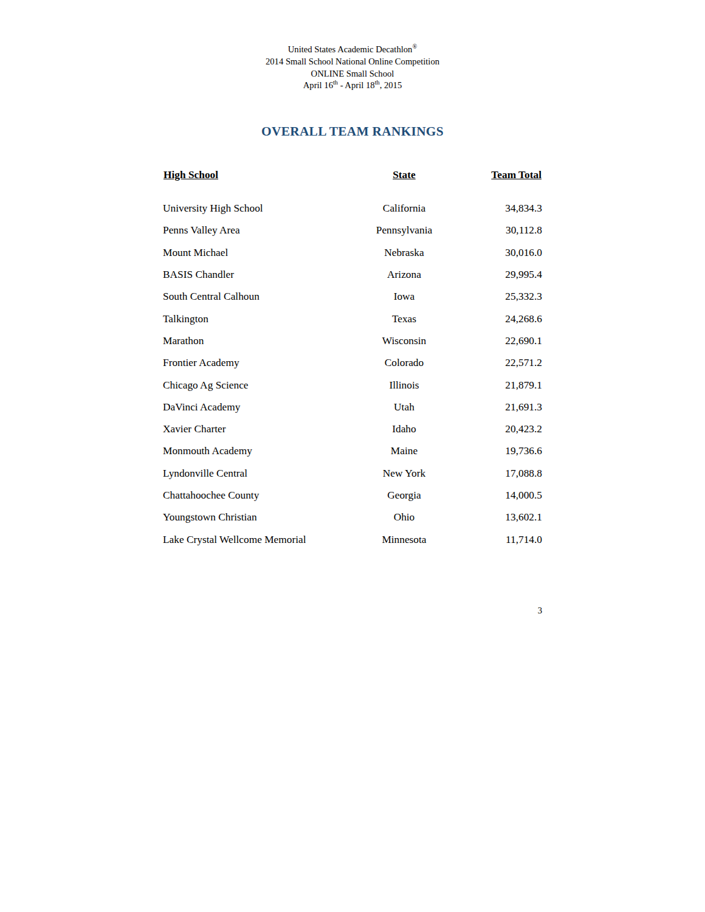United States Academic Decathlon®
2014 Small School National Online Competition
ONLINE Small School
April 16th - April 18th, 2015
OVERALL TEAM RANKINGS
| High School | State | Team Total |
| --- | --- | --- |
| University High School | California | 34,834.3 |
| Penns Valley Area | Pennsylvania | 30,112.8 |
| Mount Michael | Nebraska | 30,016.0 |
| BASIS Chandler | Arizona | 29,995.4 |
| South Central Calhoun | Iowa | 25,332.3 |
| Talkington | Texas | 24,268.6 |
| Marathon | Wisconsin | 22,690.1 |
| Frontier Academy | Colorado | 22,571.2 |
| Chicago Ag Science | Illinois | 21,879.1 |
| DaVinci Academy | Utah | 21,691.3 |
| Xavier Charter | Idaho | 20,423.2 |
| Monmouth Academy | Maine | 19,736.6 |
| Lyndonville Central | New York | 17,088.8 |
| Chattahoochee County | Georgia | 14,000.5 |
| Youngstown Christian | Ohio | 13,602.1 |
| Lake Crystal Wellcome Memorial | Minnesota | 11,714.0 |
3